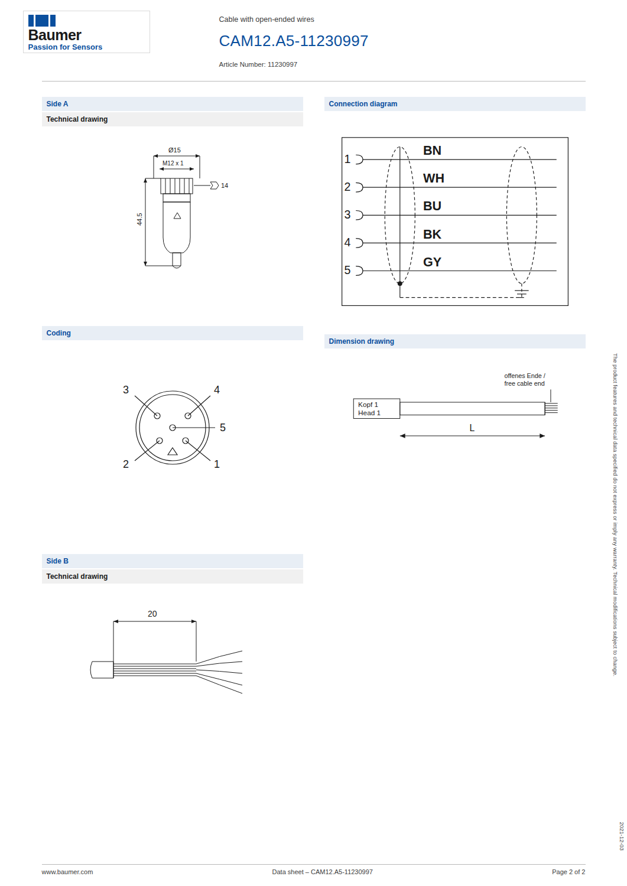Baumer
Passion for Sensors
Cable with open-ended wires
CAM12.A5-11230997
Article Number: 11230997
Side A
Technical drawing
Ø15 M12 x 1 14 44.5
Coding
3 4 5 2 1
Side B
Technical drawing
20
Connection diagram
1 2 3 4 5 BN WH BU BK GY
Dimension drawing
Kopf 1 Head 1 L offenes Ende / free cable end
The product features and technical data specified do not express or imply any warranty. Technical modifications subject to change.
2021-12-03
www.baumer.com Data sheet – CAM12.A5-11230997 Page 2 of 2